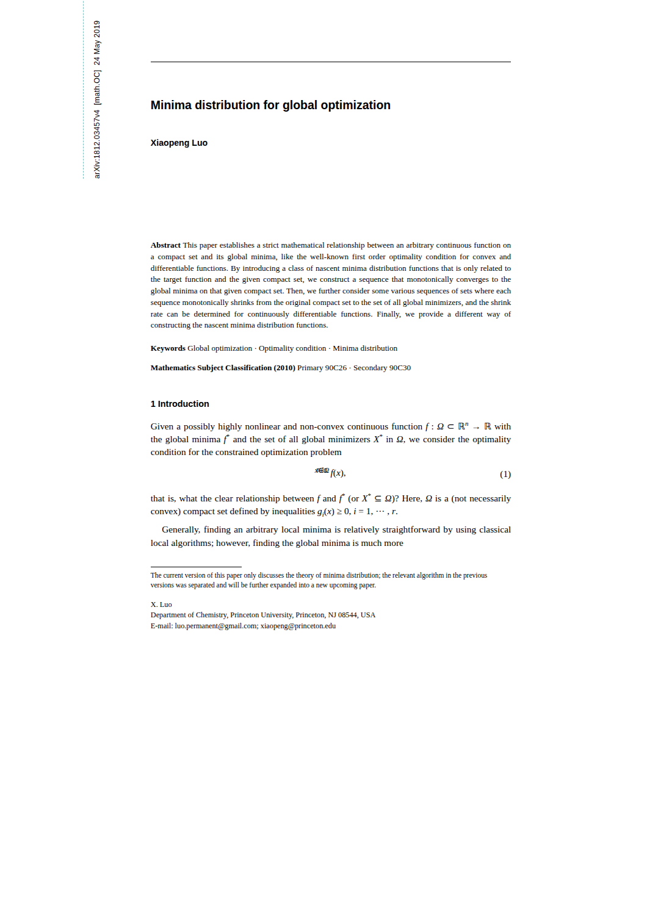arXiv:1812.03457v4 [math.OC] 24 May 2019
Minima distribution for global optimization
Xiaopeng Luo
Abstract This paper establishes a strict mathematical relationship between an arbitrary continuous function on a compact set and its global minima, like the well-known first order optimality condition for convex and differentiable functions. By introducing a class of nascent minima distribution functions that is only related to the target function and the given compact set, we construct a sequence that monotonically converges to the global minima on that given compact set. Then, we further consider some various sequences of sets where each sequence monotonically shrinks from the original compact set to the set of all global minimizers, and the shrink rate can be determined for continuously differentiable functions. Finally, we provide a different way of constructing the nascent minima distribution functions.
Keywords Global optimization · Optimality condition · Minima distribution
Mathematics Subject Classification (2010) Primary 90C26 · Secondary 90C30
1 Introduction
Given a possibly highly nonlinear and non-convex continuous function f : Ω ⊂ ℝn → ℝ with the global minima f* and the set of all global minimizers X* in Ω, we consider the optimality condition for the constrained optimization problem
min x∈Ω f(x), (1)
that is, what the clear relationship between f and f* (or X* ⊆ Ω)? Here, Ω is a (not necessarily convex) compact set defined by inequalities gi(x) ≥ 0, i = 1, ··· , r.
Generally, finding an arbitrary local minima is relatively straightforward by using classical local algorithms; however, finding the global minima is much more
The current version of this paper only discusses the theory of minima distribution; the relevant algorithm in the previous versions was separated and will be further expanded into a new upcoming paper.
X. Luo
Department of Chemistry, Princeton University, Princeton, NJ 08544, USA
E-mail: luo.permanent@gmail.com; xiaopeng@princeton.edu